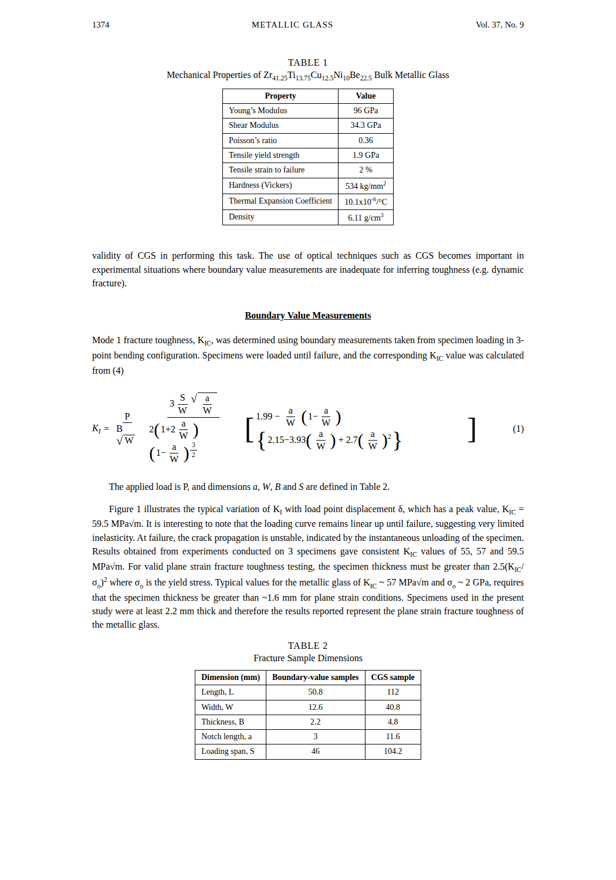1374 METALLIC GLASS Vol. 37, No. 9
TABLE 1 Mechanical Properties of Zr41.25 Ti13.75 Cu12.5 Ni10 Be22.5 Bulk Metallic Glass
| Property | Value |
| --- | --- |
| Young’s Modulus | 96 GPa |
| Shear Modulus | 34.3 GPa |
| Poisson’s ratio | 0.36 |
| Tensile yield strength | 1.9 GPa |
| Tensile strain to failure | 2 % |
| Hardness (Vickers) | 534 kg/mm 2 |
| Thermal Expansion Coefficient | 10.1x10 -6 /°C |
| Density | 6.11 g/cm 3 |
validity of CGS in performing this task. The use of optical techniques such as CGS becomes important in experimental situations where boundary value measurements are inadequate for inferring toughness (e.g. dynamic fracture).
Boundary Value Measurements
Mode 1 fracture toughness, KIC, was determined using boundary measurements taken from specimen loading in 3-point bending configuration. Specimens were loaded until failure, and the corresponding KIC value was calculated from (4)
KI = P B√W 3SW√aW 2(1+2aW)(1−aW) 32 [ 1.99 − aW (1−aW) {2.15−3.93(aW) + 2.7(aW) 2} ]
(1)
The applied load is P, and dimensions a, W, B and S are defined in Table 2.
Figure 1 illustrates the typical variation of KI with load point displacement δ, which has a peak value, KIC = 59.5 MPa√m. It is interesting to note that the loading curve remains linear up until failure, suggesting very limited inelasticity. At failure, the crack propagation is unstable, indicated by the instantaneous unloading of the specimen. Results obtained from experiments conducted on 3 specimens gave consistent KIC values of 55, 57 and 59.5 MPa√m. For valid plane strain fracture toughness testing, the specimen thickness must be greater than 2.5(KIC/σo)2 where σo is the yield stress. Typical values for the metallic glass of KIC ~ 57 MPa√m and σo ~ 2 GPa, requires that the specimen thickness be greater than ~1.6 mm for plane strain conditions. Specimens used in the present study were at least 2.2 mm thick and therefore the results reported represent the plane strain fracture toughness of the metallic glass.
TABLE 2 Fracture Sample Dimensions
| Dimension (mm) | Boundary-value samples | CGS sample |
| --- | --- | --- |
| Length, L | 50.8 | 112 |
| Width, W | 12.6 | 40.8 |
| Thickness, B | 2.2 | 4.8 |
| Notch length, a | 3 | 11.6 |
| Loading span, S | 46 | 104.2 |